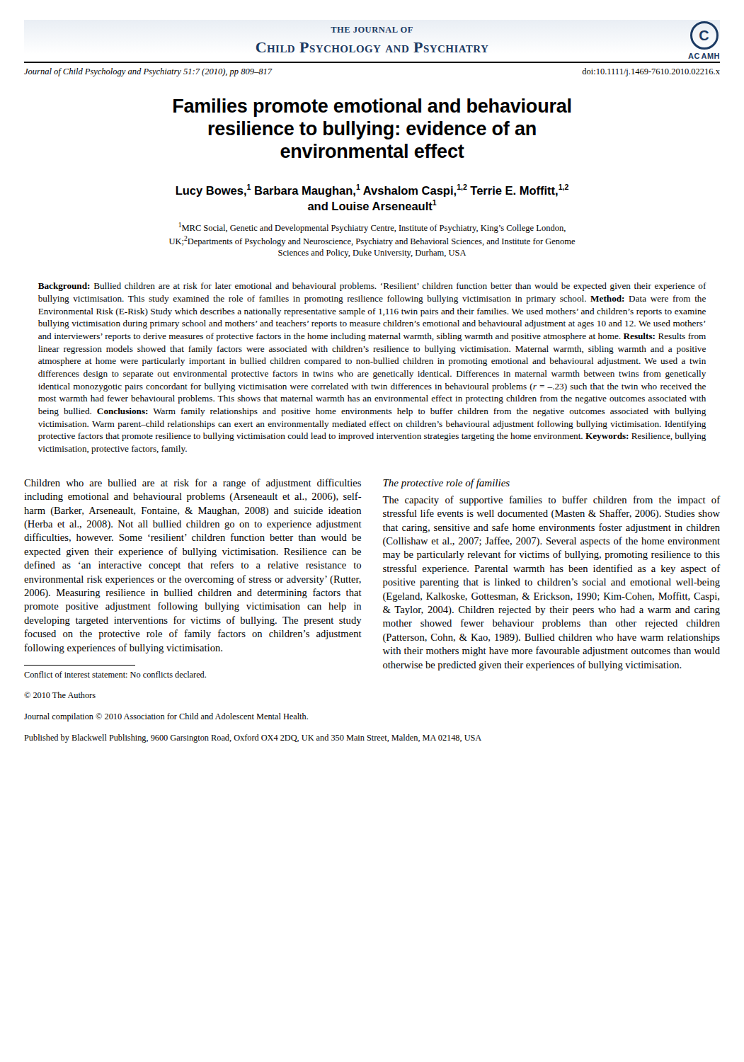THE JOURNAL OF
Child Psychology and Psychiatry
ACAMH
Journal of Child Psychology and Psychiatry 51:7 (2010), pp 809–817
doi:10.1111/j.1469-7610.2010.02216.x
Families promote emotional and behavioural
resilience to bullying: evidence of an
environmental effect
Lucy Bowes,1 Barbara Maughan,1 Avshalom Caspi,1,2 Terrie E. Moffitt,1,2
and Louise Arseneault1
1MRC Social, Genetic and Developmental Psychiatry Centre, Institute of Psychiatry, King’s College London,
UK;2Departments of Psychology and Neuroscience, Psychiatry and Behavioral Sciences, and Institute for Genome
Sciences and Policy, Duke University, Durham, USA
Background: Bullied children are at risk for later emotional and behavioural problems. ‘Resilient’ children function better than would be expected given their experience of bullying victimisation. This study examined the role of families in promoting resilience following bullying victimisation in primary school. Method: Data were from the Environmental Risk (E-Risk) Study which describes a nationally representative sample of 1,116 twin pairs and their families. We used mothers’ and children’s reports to examine bullying victimisation during primary school and mothers’ and teachers’ reports to measure children’s emotional and behavioural adjustment at ages 10 and 12. We used mothers’ and interviewers’ reports to derive measures of protective factors in the home including maternal warmth, sibling warmth and positive atmosphere at home. Results: Results from linear regression models showed that family factors were associated with children’s resilience to bullying victimisation. Maternal warmth, sibling warmth and a positive atmosphere at home were particularly important in bullied children compared to non-bullied children in promoting emotional and behavioural adjustment. We used a twin differences design to separate out environmental protective factors in twins who are genetically identical. Differences in maternal warmth between twins from genetically identical monozygotic pairs concordant for bullying victimisation were correlated with twin differences in behavioural problems (r = –.23) such that the twin who received the most warmth had fewer behavioural problems. This shows that maternal warmth has an environmental effect in protecting children from the negative outcomes associated with being bullied. Conclusions: Warm family relationships and positive home environments help to buffer children from the negative outcomes associated with bullying victimisation. Warm parent–child relationships can exert an environmentally mediated effect on children’s behavioural adjustment following bullying victimisation. Identifying protective factors that promote resilience to bullying victimisation could lead to improved intervention strategies targeting the home environment. Keywords: Resilience, bullying victimisation, protective factors, family.
Children who are bullied are at risk for a range of adjustment difficulties including emotional and behavioural problems (Arseneault et al., 2006), self-harm (Barker, Arseneault, Fontaine, & Maughan, 2008) and suicide ideation (Herba et al., 2008). Not all bullied children go on to experience adjustment difficulties, however. Some ‘resilient’ children function better than would be expected given their experience of bullying victimisation. Resilience can be defined as ‘an interactive concept that refers to a relative resistance to environmental risk experiences or the overcoming of stress or adversity’ (Rutter, 2006). Measuring resilience in bullied children and determining factors that promote positive adjustment following bullying victimisation can help in developing targeted interventions for victims of bullying. The present study focused on the protective role of family factors on children’s adjustment following experiences of bullying victimisation.
Conflict of interest statement: No conflicts declared.
The protective role of families
The capacity of supportive families to buffer children from the impact of stressful life events is well documented (Masten & Shaffer, 2006). Studies show that caring, sensitive and safe home environments foster adjustment in children (Collishaw et al., 2007; Jaffee, 2007). Several aspects of the home environment may be particularly relevant for victims of bullying, promoting resilience to this stressful experience. Parental warmth has been identified as a key aspect of positive parenting that is linked to children’s social and emotional well-being (Egeland, Kalkoske, Gottesman, & Erickson, 1990; Kim-Cohen, Moffitt, Caspi, & Taylor, 2004). Children rejected by their peers who had a warm and caring mother showed fewer behaviour problems than other rejected children (Patterson, Cohn, & Kao, 1989). Bullied children who have warm relationships with their mothers might have more favourable adjustment outcomes than would otherwise be predicted given their experiences of bullying victimisation.
© 2010 The Authors
Journal compilation © 2010 Association for Child and Adolescent Mental Health.
Published by Blackwell Publishing, 9600 Garsington Road, Oxford OX4 2DQ, UK and 350 Main Street, Malden, MA 02148, USA